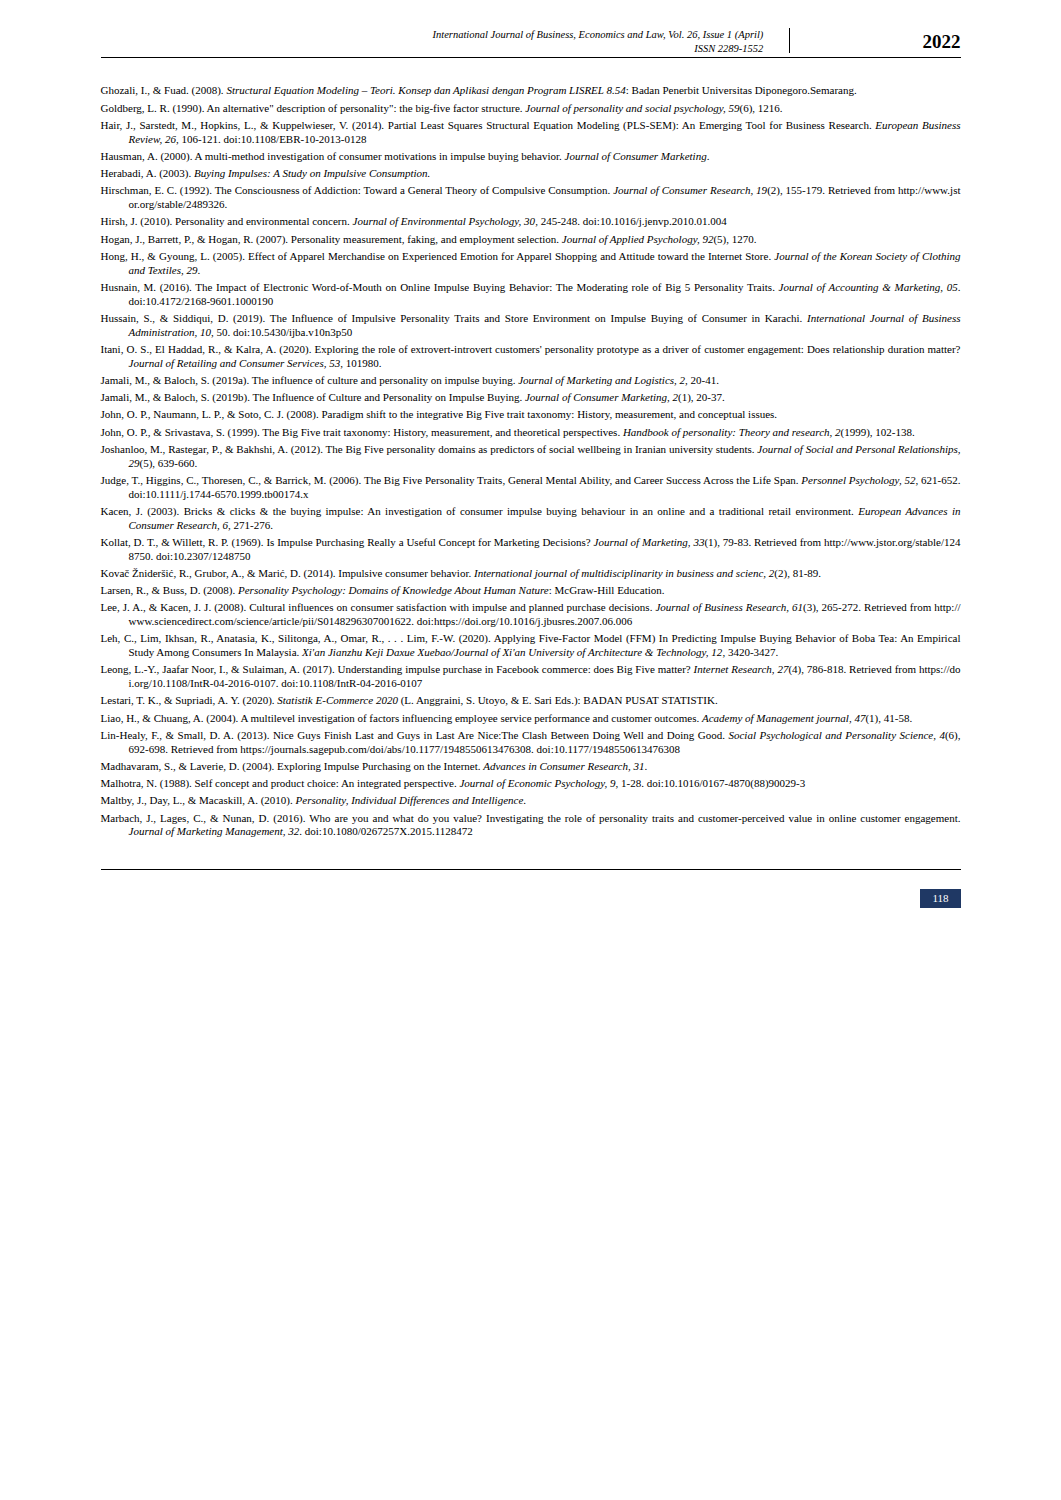International Journal of Business, Economics and Law, Vol. 26, Issue 1 (April)
ISSN 2289-1552
2022
Ghozali, I., & Fuad. (2008). Structural Equation Modeling – Teori. Konsep dan Aplikasi dengan Program LISREL 8.54: Badan Penerbit Universitas Diponegoro.Semarang.
Goldberg, L. R. (1990). An alternative" description of personality": the big-five factor structure. Journal of personality and social psychology, 59(6), 1216.
Hair, J., Sarstedt, M., Hopkins, L., & Kuppelwieser, V. (2014). Partial Least Squares Structural Equation Modeling (PLS-SEM): An Emerging Tool for Business Research. European Business Review, 26, 106-121. doi:10.1108/EBR-10-2013-0128
Hausman, A. (2000). A multi-method investigation of consumer motivations in impulse buying behavior. Journal of Consumer Marketing.
Herabadi, A. (2003). Buying Impulses: A Study on Impulsive Consumption.
Hirschman, E. C. (1992). The Consciousness of Addiction: Toward a General Theory of Compulsive Consumption. Journal of Consumer Research, 19(2), 155-179. Retrieved from http://www.jstor.org/stable/2489326.
Hirsh, J. (2010). Personality and environmental concern. Journal of Environmental Psychology, 30, 245-248. doi:10.1016/j.jenvp.2010.01.004
Hogan, J., Barrett, P., & Hogan, R. (2007). Personality measurement, faking, and employment selection. Journal of Applied Psychology, 92(5), 1270.
Hong, H., & Gyoung, L. (2005). Effect of Apparel Merchandise on Experienced Emotion for Apparel Shopping and Attitude toward the Internet Store. Journal of the Korean Society of Clothing and Textiles, 29.
Husnain, M. (2016). The Impact of Electronic Word-of-Mouth on Online Impulse Buying Behavior: The Moderating role of Big 5 Personality Traits. Journal of Accounting & Marketing, 05. doi:10.4172/2168-9601.1000190
Hussain, S., & Siddiqui, D. (2019). The Influence of Impulsive Personality Traits and Store Environment on Impulse Buying of Consumer in Karachi. International Journal of Business Administration, 10, 50. doi:10.5430/ijba.v10n3p50
Itani, O. S., El Haddad, R., & Kalra, A. (2020). Exploring the role of extrovert-introvert customers' personality prototype as a driver of customer engagement: Does relationship duration matter? Journal of Retailing and Consumer Services, 53, 101980.
Jamali, M., & Baloch, S. (2019a). The influence of culture and personality on impulse buying. Journal of Marketing and Logistics, 2, 20-41.
Jamali, M., & Baloch, S. (2019b). The Influence of Culture and Personality on Impulse Buying. Journal of Consumer Marketing, 2(1), 20-37.
John, O. P., Naumann, L. P., & Soto, C. J. (2008). Paradigm shift to the integrative Big Five trait taxonomy: History, measurement, and conceptual issues.
John, O. P., & Srivastava, S. (1999). The Big Five trait taxonomy: History, measurement, and theoretical perspectives. Handbook of personality: Theory and research, 2(1999), 102-138.
Joshanloo, M., Rastegar, P., & Bakhshi, A. (2012). The Big Five personality domains as predictors of social wellbeing in Iranian university students. Journal of Social and Personal Relationships, 29(5), 639-660.
Judge, T., Higgins, C., Thoresen, C., & Barrick, M. (2006). The Big Five Personality Traits, General Mental Ability, and Career Success Across the Life Span. Personnel Psychology, 52, 621-652. doi:10.1111/j.1744-6570.1999.tb00174.x
Kacen, J. (2003). Bricks & clicks & the buying impulse: An investigation of consumer impulse buying behaviour in an online and a traditional retail environment. European Advances in Consumer Research, 6, 271-276.
Kollat, D. T., & Willett, R. P. (1969). Is Impulse Purchasing Really a Useful Concept for Marketing Decisions? Journal of Marketing, 33(1), 79-83. Retrieved from http://www.jstor.org/stable/1248750. doi:10.2307/1248750
Kovač Žnideršić, R., Grubor, A., & Marić, D. (2014). Impulsive consumer behavior. International journal of multidisciplinarity in business and scienc, 2(2), 81-89.
Larsen, R., & Buss, D. (2008). Personality Psychology: Domains of Knowledge About Human Nature: McGraw-Hill Education.
Lee, J. A., & Kacen, J. J. (2008). Cultural influences on consumer satisfaction with impulse and planned purchase decisions. Journal of Business Research, 61(3), 265-272. Retrieved from http://www.sciencedirect.com/science/article/pii/S0148296307001622. doi:https://doi.org/10.1016/j.jbusres.2007.06.006
Leh, C., Lim, Ikhsan, R., Anatasia, K., Silitonga, A., Omar, R., . . . Lim, F.-W. (2020). Applying Five-Factor Model (FFM) In Predicting Impulse Buying Behavior of Boba Tea: An Empirical Study Among Consumers In Malaysia. Xi'an Jianzhu Keji Daxue Xuebao/Journal of Xi'an University of Architecture & Technology, 12, 3420-3427.
Leong, L.-Y., Jaafar Noor, I., & Sulaiman, A. (2017). Understanding impulse purchase in Facebook commerce: does Big Five matter? Internet Research, 27(4), 786-818. Retrieved from https://doi.org/10.1108/IntR-04-2016-0107. doi:10.1108/IntR-04-2016-0107
Lestari, T. K., & Supriadi, A. Y. (2020). Statistik E-Commerce 2020 (L. Anggraini, S. Utoyo, & E. Sari Eds.): BADAN PUSAT STATISTIK.
Liao, H., & Chuang, A. (2004). A multilevel investigation of factors influencing employee service performance and customer outcomes. Academy of Management journal, 47(1), 41-58.
Lin-Healy, F., & Small, D. A. (2013). Nice Guys Finish Last and Guys in Last Are Nice:The Clash Between Doing Well and Doing Good. Social Psychological and Personality Science, 4(6), 692-698. Retrieved from https://journals.sagepub.com/doi/abs/10.1177/1948550613476308. doi:10.1177/1948550613476308
Madhavaram, S., & Laverie, D. (2004). Exploring Impulse Purchasing on the Internet. Advances in Consumer Research, 31.
Malhotra, N. (1988). Self concept and product choice: An integrated perspective. Journal of Economic Psychology, 9, 1-28. doi:10.1016/0167-4870(88)90029-3
Maltby, J., Day, L., & Macaskill, A. (2010). Personality, Individual Differences and Intelligence.
Marbach, J., Lages, C., & Nunan, D. (2016). Who are you and what do you value? Investigating the role of personality traits and customer-perceived value in online customer engagement. Journal of Marketing Management, 32. doi:10.1080/0267257X.2015.1128472
118